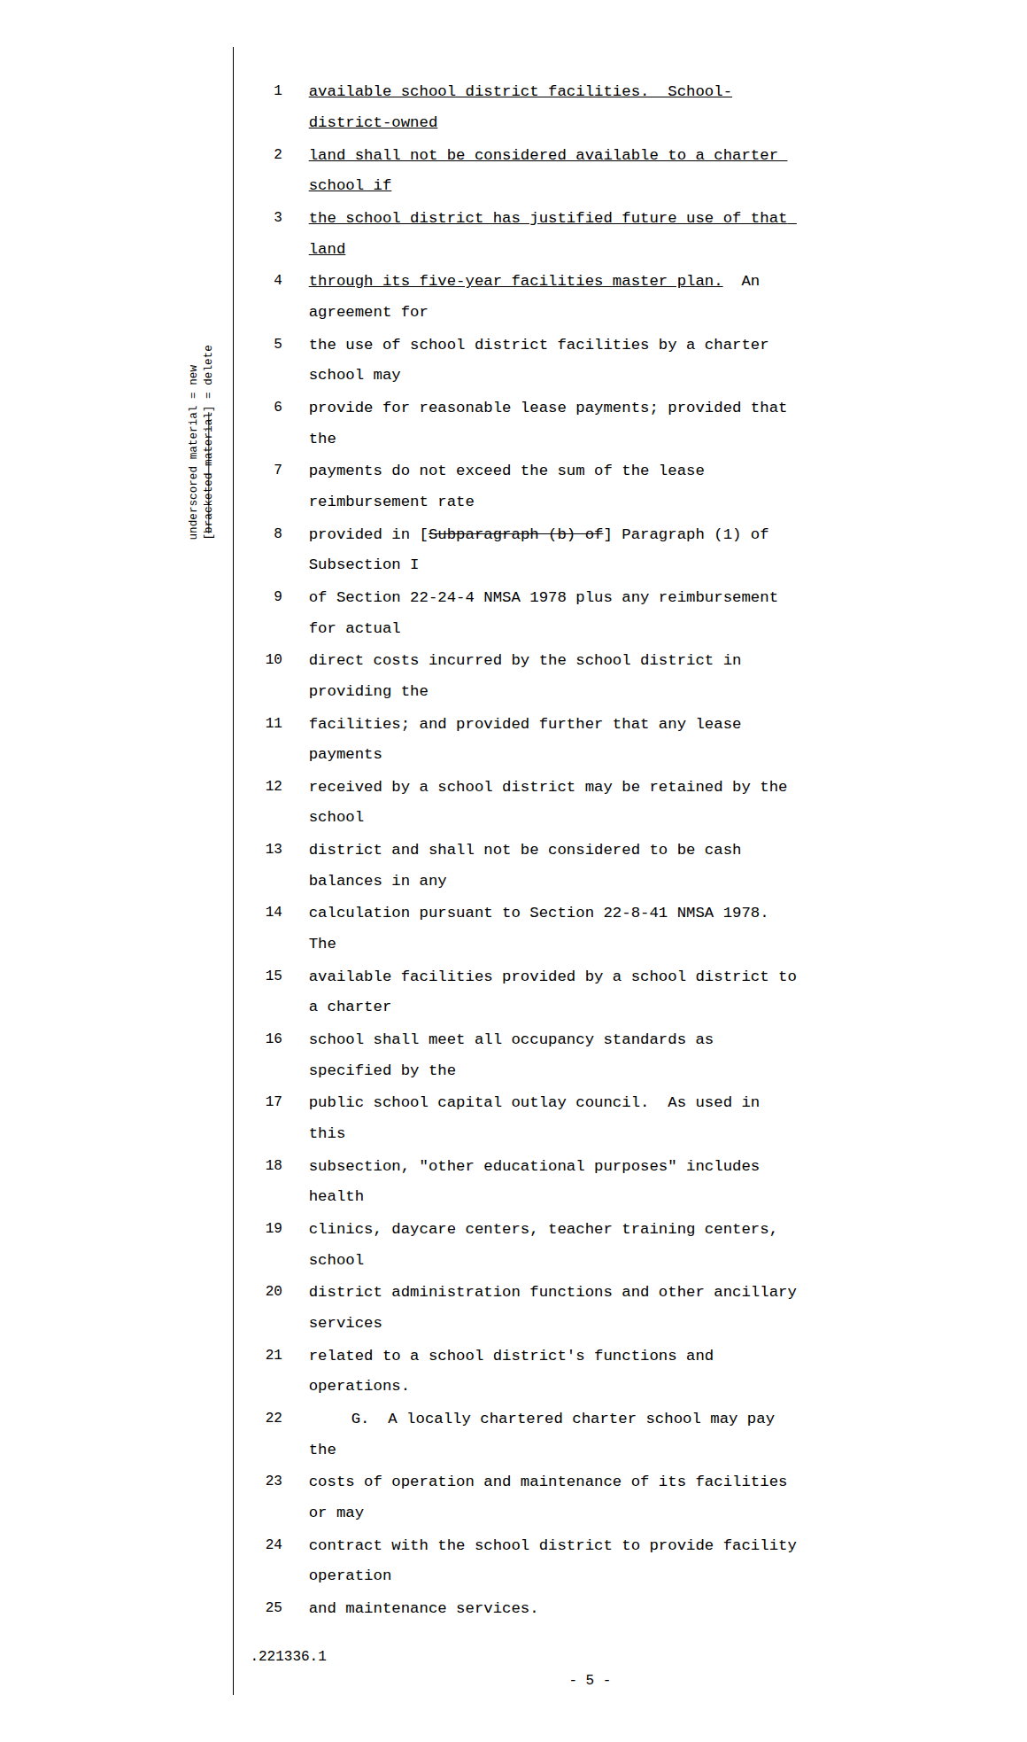underscored material = new
[bracketed material] = delete
| 1 | available school district facilities. School-district-owned |
| 2 | land shall not be considered available to a charter school if |
| 3 | the school district has justified future use of that land |
| 4 | through its five-year facilities master plan. An agreement for |
| 5 | the use of school district facilities by a charter school may |
| 6 | provide for reasonable lease payments; provided that the |
| 7 | payments do not exceed the sum of the lease reimbursement rate |
| 8 | provided in [ Subparagraph (b) of ] Paragraph (1) of Subsection I |
| 9 | of Section 22-24-4 NMSA 1978 plus any reimbursement for actual |
| 10 | direct costs incurred by the school district in providing the |
| 11 | facilities; and provided further that any lease payments |
| 12 | received by a school district may be retained by the school |
| 13 | district and shall not be considered to be cash balances in any |
| 14 | calculation pursuant to Section 22-8-41 NMSA 1978. The |
| 15 | available facilities provided by a school district to a charter |
| 16 | school shall meet all occupancy standards as specified by the |
| 17 | public school capital outlay council. As used in this |
| 18 | subsection, "other educational purposes" includes health |
| 19 | clinics, daycare centers, teacher training centers, school |
| 20 | district administration functions and other ancillary services |
| 21 | related to a school district's functions and operations. |
| 22 | G. A locally chartered charter school may pay the |
| 23 | costs of operation and maintenance of its facilities or may |
| 24 | contract with the school district to provide facility operation |
| 25 | and maintenance services. |
.221336.1
- 5 -